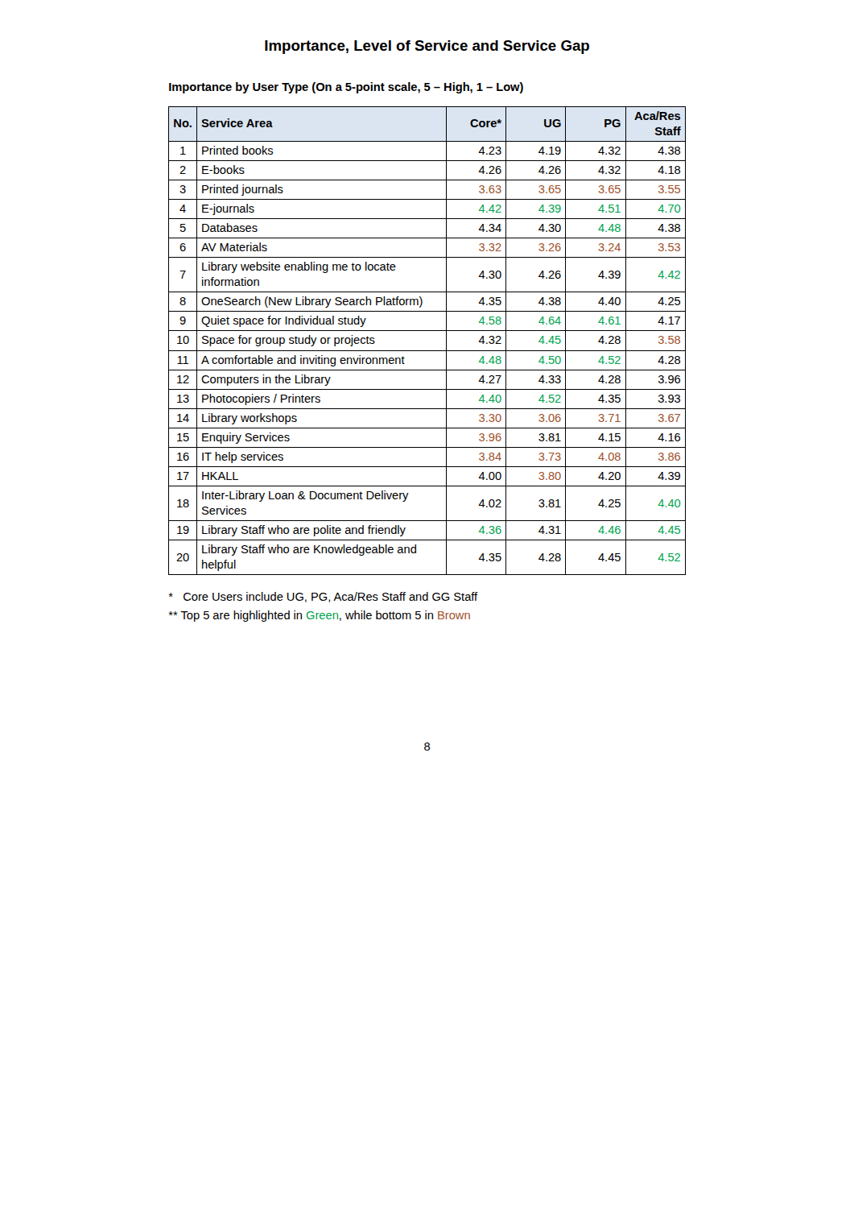Importance, Level of Service and Service Gap
Importance by User Type (On a 5-point scale, 5 – High, 1 – Low)
| No. | Service Area | Core* | UG | PG | Aca/Res Staff |
| --- | --- | --- | --- | --- | --- |
| 1 | Printed books | 4.23 | 4.19 | 4.32 | 4.38 |
| 2 | E-books | 4.26 | 4.26 | 4.32 | 4.18 |
| 3 | Printed journals | 3.63 | 3.65 | 3.65 | 3.55 |
| 4 | E-journals | 4.42 | 4.39 | 4.51 | 4.70 |
| 5 | Databases | 4.34 | 4.30 | 4.48 | 4.38 |
| 6 | AV Materials | 3.32 | 3.26 | 3.24 | 3.53 |
| 7 | Library website enabling me to locate information | 4.30 | 4.26 | 4.39 | 4.42 |
| 8 | OneSearch (New Library Search Platform) | 4.35 | 4.38 | 4.40 | 4.25 |
| 9 | Quiet space for Individual study | 4.58 | 4.64 | 4.61 | 4.17 |
| 10 | Space for group study or projects | 4.32 | 4.45 | 4.28 | 3.58 |
| 11 | A comfortable and inviting environment | 4.48 | 4.50 | 4.52 | 4.28 |
| 12 | Computers in the Library | 4.27 | 4.33 | 4.28 | 3.96 |
| 13 | Photocopiers / Printers | 4.40 | 4.52 | 4.35 | 3.93 |
| 14 | Library workshops | 3.30 | 3.06 | 3.71 | 3.67 |
| 15 | Enquiry Services | 3.96 | 3.81 | 4.15 | 4.16 |
| 16 | IT help services | 3.84 | 3.73 | 4.08 | 3.86 |
| 17 | HKALL | 4.00 | 3.80 | 4.20 | 4.39 |
| 18 | Inter-Library Loan & Document Delivery Services | 4.02 | 3.81 | 4.25 | 4.40 |
| 19 | Library Staff who are polite and friendly | 4.36 | 4.31 | 4.46 | 4.45 |
| 20 | Library Staff who are Knowledgeable and helpful | 4.35 | 4.28 | 4.45 | 4.52 |
* Core Users include UG, PG, Aca/Res Staff and GG Staff
** Top 5 are highlighted in Green, while bottom 5 in Brown
8